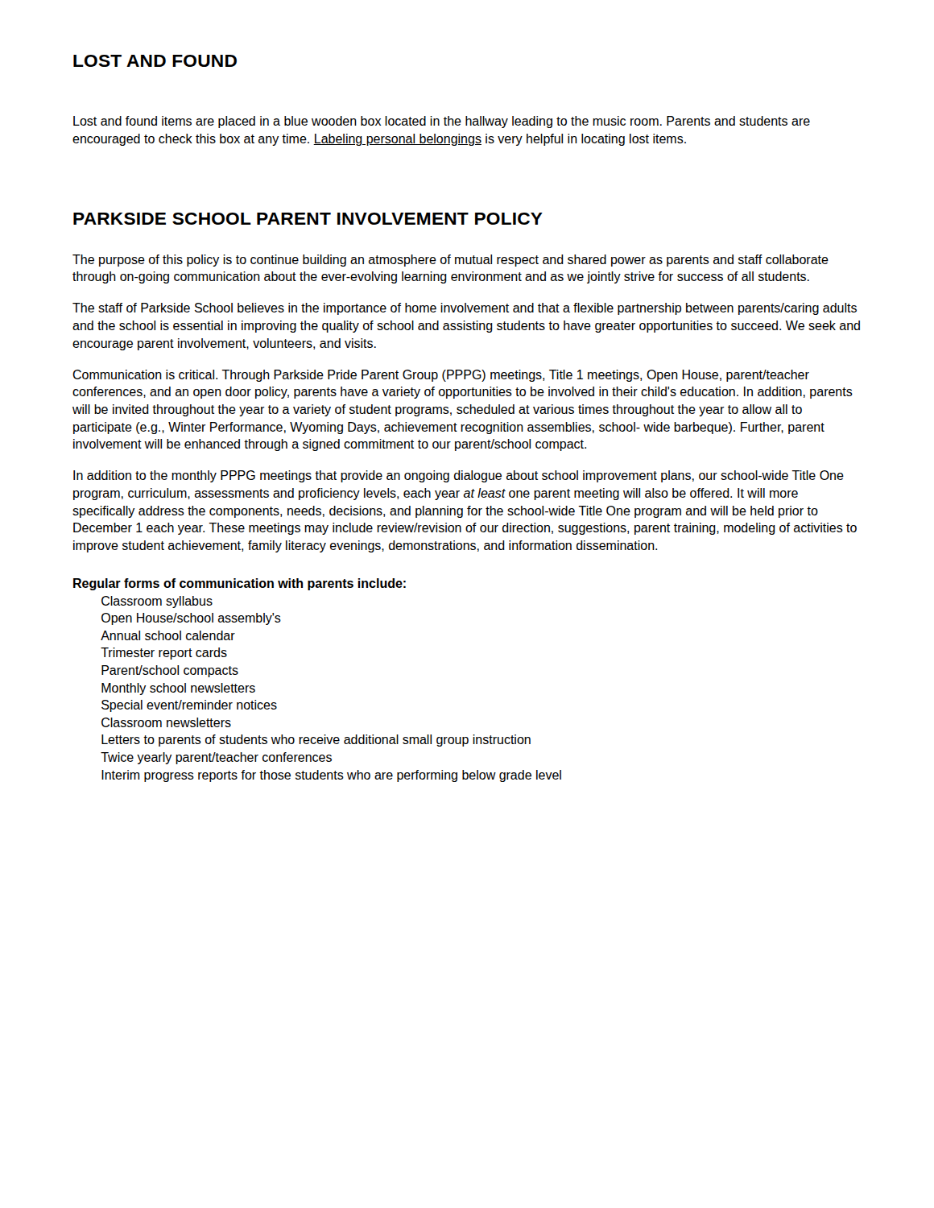LOST AND FOUND
Lost and found items are placed in a blue wooden box located in the hallway leading to the music room. Parents and students are encouraged to check this box at any time. Labeling personal belongings is very helpful in locating lost items.
PARKSIDE SCHOOL PARENT INVOLVEMENT POLICY
The purpose of this policy is to continue building an atmosphere of mutual respect and shared power as parents and staff collaborate through on-going communication about the ever-evolving learning environment and as we jointly strive for success of all students.
The staff of Parkside School believes in the importance of home involvement and that a flexible partnership between parents/caring adults and the school is essential in improving the quality of school and assisting students to have greater opportunities to succeed. We seek and encourage parent involvement, volunteers, and visits.
Communication is critical. Through Parkside Pride Parent Group (PPPG) meetings, Title 1 meetings, Open House, parent/teacher conferences, and an open door policy, parents have a variety of opportunities to be involved in their child's education. In addition, parents will be invited throughout the year to a variety of student programs, scheduled at various times throughout the year to allow all to participate (e.g., Winter Performance, Wyoming Days, achievement recognition assemblies, school- wide barbeque). Further, parent involvement will be enhanced through a signed commitment to our parent/school compact.
In addition to the monthly PPPG meetings that provide an ongoing dialogue about school improvement plans, our school-wide Title One program, curriculum, assessments and proficiency levels, each year at least one parent meeting will also be offered. It will more specifically address the components, needs, decisions, and planning for the school-wide Title One program and will be held prior to December 1 each year. These meetings may include review/revision of our direction, suggestions, parent training, modeling of activities to improve student achievement, family literacy evenings, demonstrations, and information dissemination.
Regular forms of communication with parents include:
Classroom syllabus
Open House/school assembly's
Annual school calendar
Trimester report cards
Parent/school compacts
Monthly school newsletters
Special event/reminder notices
Classroom newsletters
Letters to parents of students who receive additional small group instruction
Twice yearly parent/teacher conferences
Interim progress reports for those students who are performing below grade level